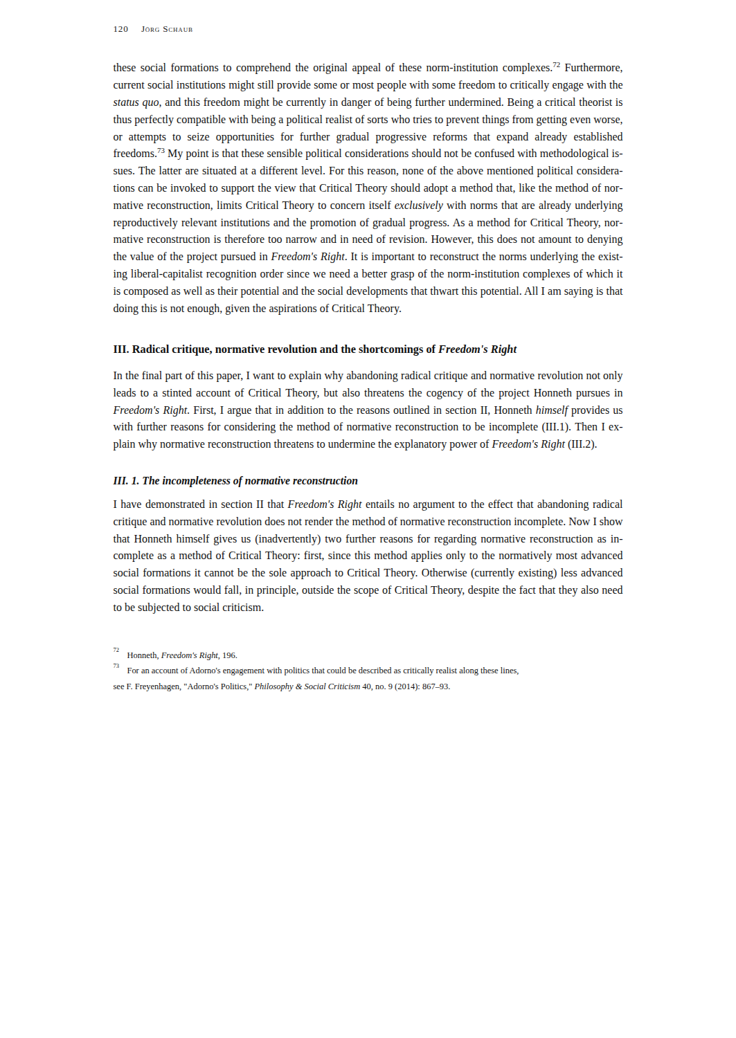120 Jörg Schaub
these social formations to comprehend the original appeal of these norm-institution complexes.72 Furthermore, current social institutions might still provide some or most people with some freedom to critically engage with the status quo, and this freedom might be currently in danger of being further undermined. Being a critical theorist is thus perfectly compatible with being a political realist of sorts who tries to prevent things from getting even worse, or attempts to seize opportunities for further gradual progressive reforms that expand already established freedoms.73 My point is that these sensible political considerations should not be confused with methodological issues. The latter are situated at a different level. For this reason, none of the above mentioned political considerations can be invoked to support the view that Critical Theory should adopt a method that, like the method of normative reconstruction, limits Critical Theory to concern itself exclusively with norms that are already underlying reproductively relevant institutions and the promotion of gradual progress. As a method for Critical Theory, normative reconstruction is therefore too narrow and in need of revision. However, this does not amount to denying the value of the project pursued in Freedom's Right. It is important to reconstruct the norms underlying the existing liberal-capitalist recognition order since we need a better grasp of the norm-institution complexes of which it is composed as well as their potential and the social developments that thwart this potential. All I am saying is that doing this is not enough, given the aspirations of Critical Theory.
III. Radical critique, normative revolution and the shortcomings of Freedom's Right
In the final part of this paper, I want to explain why abandoning radical critique and normative revolution not only leads to a stinted account of Critical Theory, but also threatens the cogency of the project Honneth pursues in Freedom's Right. First, I argue that in addition to the reasons outlined in section II, Honneth himself provides us with further reasons for considering the method of normative reconstruction to be incomplete (III.1). Then I explain why normative reconstruction threatens to undermine the explanatory power of Freedom's Right (III.2).
III. 1. The incompleteness of normative reconstruction
I have demonstrated in section II that Freedom's Right entails no argument to the effect that abandoning radical critique and normative revolution does not render the method of normative reconstruction incomplete. Now I show that Honneth himself gives us (inadvertently) two further reasons for regarding normative reconstruction as incomplete as a method of Critical Theory: first, since this method applies only to the normatively most advanced social formations it cannot be the sole approach to Critical Theory. Otherwise (currently existing) less advanced social formations would fall, in principle, outside the scope of Critical Theory, despite the fact that they also need to be subjected to social criticism.
72 Honneth, Freedom's Right, 196.
73 For an account of Adorno's engagement with politics that could be described as critically realist along these lines,
see F. Freyenhagen, "Adorno's Politics," Philosophy & Social Criticism 40, no. 9 (2014): 867–93.